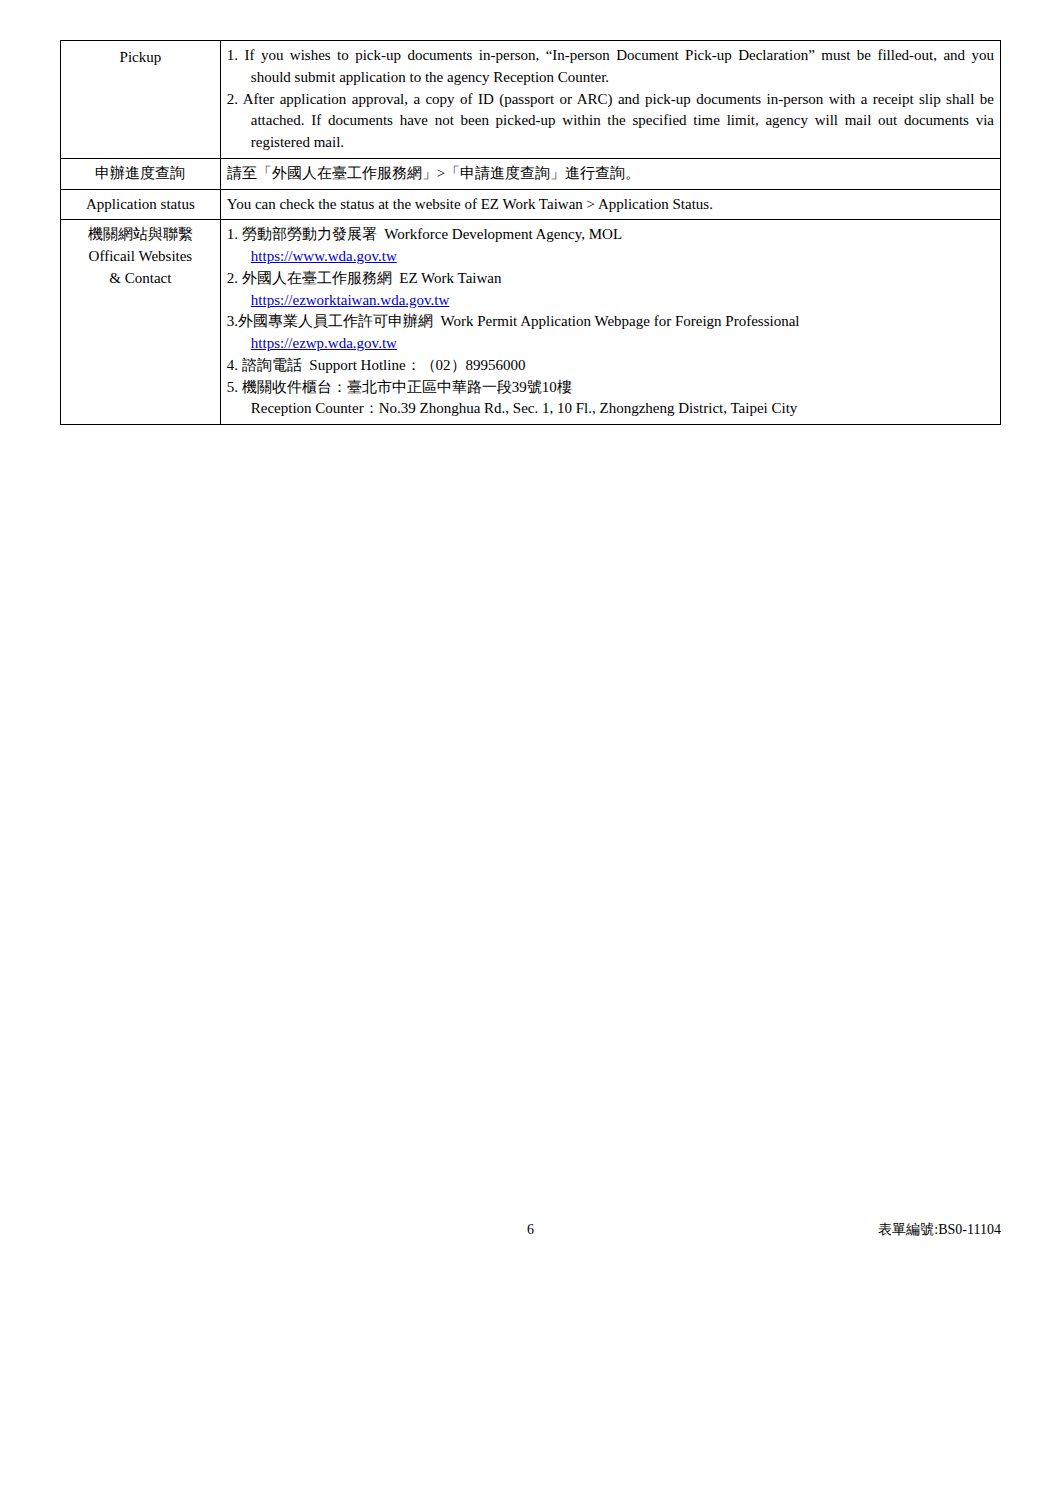| Pickup | 1. If you wishes to pick-up documents in-person, “In-person Document Pick-up Declaration” must be filled-out, and you should submit application to the agency Reception Counter. 2. After application approval, a copy of ID (passport or ARC) and pick-up documents in-person with a receipt slip shall be attached. If documents have not been picked-up within the specified time limit, agency will mail out documents via registered mail. |
| 申辦進度查詢 | 請至「外國人在臺工作服務網」>「申請進度查詢」進行查詢。 |
| Application status | You can check the status at the website of EZ Work Taiwan > Application Status. |
| 機關網站與聯繫 Officail Websites & Contact | 1. 勞動部勞動力發展署 Workforce Development Agency, MOL https://www.wda.gov.tw 2. 外國人在臺工作服務網 EZ Work Taiwan https://ezworktaiwan.wda.gov.tw 3. 外國專業人員工作許可申辦網 Work Permit Application Webpage for Foreign Professional https://ezwp.wda.gov.tw 4. 諮詢電話 Support Hotline ：（ 02 ） 89956000 5. 機關收件櫃台：臺北市中正區中華路一段 39 號 10 樓 Reception Counter ： No.39 Zhonghua Rd., Sec. 1, 10 Fl., Zhongzheng District, Taipei City |
6
表單編號:BS0-11104